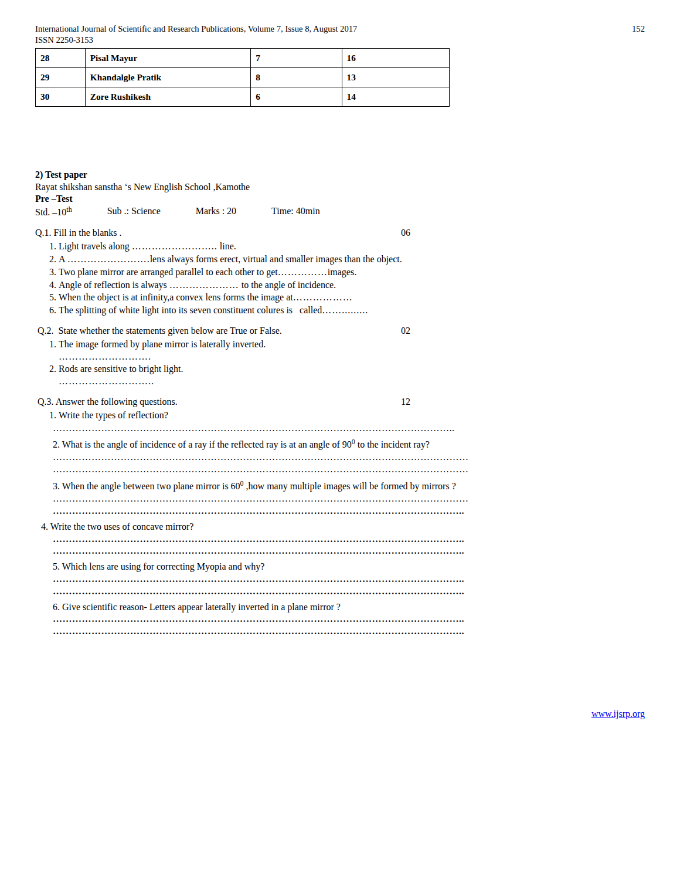International Journal of Scientific and Research Publications, Volume 7, Issue 8, August 2017
ISSN 2250-3153
152
| 28 | Pisal Mayur | 7 | 16 |
| 29 | Khandalgle Pratik | 8 | 13 |
| 30 | Zore Rushikesh | 6 | 14 |
2) Test paper
Rayat shikshan sanstha ‘s New English School ,Kamothe
Pre –Test
Std. –10th Sub .: Science Marks : 20 Time: 40min
Q.1. Fill in the blanks . 06
Light travels along …………………….. line.
A ……………………. lens always forms erect, virtual and smaller images than the object.
Two plane mirror are arranged parallel to each other to get……………images.
Angle of reflection is always ………………… to the angle of incidence.
When the object is at infinity,a convex lens forms the image at………………
The splitting of white light into its seven constituent colures is called…….........
Q.2. State whether the statements given below are True or False. 02
The image formed by plane mirror is laterally inverted.
……………………….
Rods are sensitive to bright light.
………………………..
Q.3. Answer the following questions. 12
Write the types of reflection?
……………………………………………………………………………………………………………..
2. What is the angle of incidence of a ray if the reflected ray is at an angle of 900 to the incident ray?
…………………………………………………………………………………………………………………
…………………………………………………………………………………………………………………
3. When the angle between two plane mirror is 600 ,how many multiple images will be formed by mirrors ?
…………………………………………………………………………………………………………………
………………………………………………………………………………………………………………..
4. Write the two uses of concave mirror?
………………………………………………………………………………………………………………..
………………………………………………………………………………………………………………..
5. Which lens are using for correcting Myopia and why?
………………………………………………………………………………………………………………..
………………………………………………………………………………………………………………..
6. Give scientific reason- Letters appear laterally inverted in a plane mirror ?
………………………………………………………………………………………………………………..
………………………………………………………………………………………………………………..
www.ijsrp.org